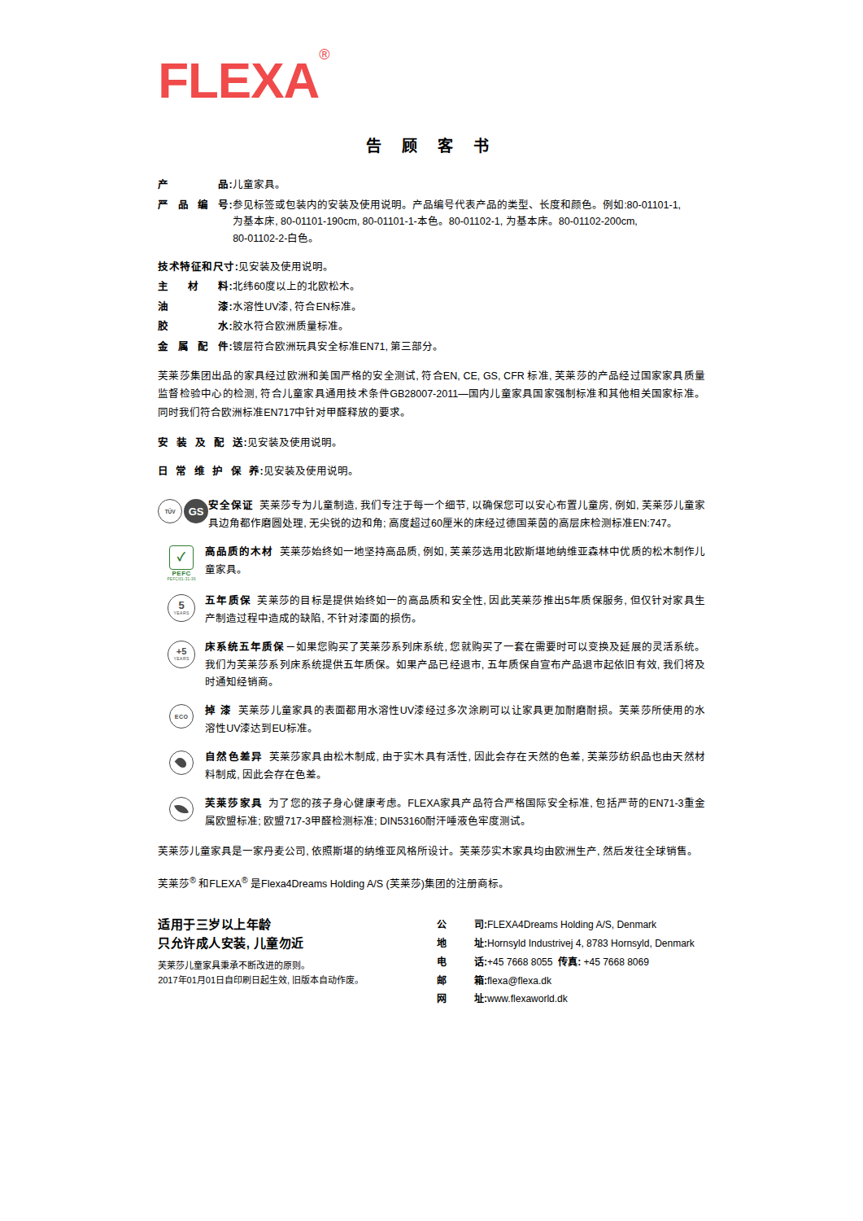FLEXA®
告 顾 客 书
产品:
儿童家具。
严品编号:
参见标签或包装内的安装及使用说明。产品编号代表产品的类型、长度和颜色。例如:80-01101-1,
为基本床, 80-01101-190cm, 80-01101-1-本色。80-01102-1, 为基本床。80-01102-200cm,
80-01102-2-白色。
技术特征和尺寸:
见安装及使用说明。
主材料:
北纬60度以上的北欧松木。
油漆:
水溶性UV漆, 符合EN标准。
胶水:
胶水符合欧洲质量标准。
金属配件:
镀层符合欧洲玩具安全标准EN71, 第三部分。
芙莱莎集团出品的家具经过欧洲和美国严格的安全测试, 符合EN, CE, GS, CFR 标准, 芙莱莎的产品经过国家家具质量监督检验中心的检测, 符合儿童家具通用技术条件GB28007-2011—国内儿童家具国家强制标准和其他相关国家标准。同时我们符合欧洲标准EN717中针对甲醛释放的要求。
安装及配送:
见安装及使用说明。
日常维护保养:
见安装及使用说明。
TÜV
GS
安全保证 芙莱莎专为儿童制造, 我们专注于每一个细节, 以确保您可以安心布置儿童房, 例如, 芙莱莎儿童家具边角都作磨圆处理, 无尖锐的边和角; 高度超过60厘米的床经过德国莱茵的高层床检测标准EN:747。
✓
PEFC
PEFC/01-31-36
高品质的木材 芙莱莎始终如一地坚持高品质, 例如, 芙莱莎选用北欧斯堪地纳维亚森林中优质的松木制作儿童家具。
5 YEARS
五年质保 芙莱莎的目标是提供始终如一的高品质和安全性, 因此芙莱莎推出5年质保服务, 但仅针对家具生产制造过程中造成的缺陷, 不针对漆面的损伤。
+5 YEARS
床系统五年质保－如果您购买了芙莱莎系列床系统, 您就购买了一套在需要时可以变换及延展的灵活系统。我们为芙莱莎系列床系统提供五年质保。如果产品已经退市, 五年质保自宣布产品退市起依旧有效, 我们将及时通知经销商。
ECO
掉 漆 芙莱莎儿童家具的表面都用水溶性UV漆经过多次涂刷可以让家具更加耐磨耐损。芙莱莎所使用的水溶性UV漆达到EU标准。
自然色差异 芙莱莎家具由松木制成, 由于实木具有活性, 因此会存在天然的色差, 芙莱莎纺织品也由天然材料制成, 因此会存在色差。
芙莱莎家具 为了您的孩子身心健康考虑。FLEXA家具产品符合严格国际安全标准, 包括严苛的EN71-3重金属欧盟标准; 欧盟717-3甲醛检测标准; DIN53160耐汗唾液色牢度测试。
芙莱莎儿童家具是一家丹麦公司, 依照斯堪的纳维亚风格所设计。芙莱莎实木家具均由欧洲生产, 然后发往全球销售。
芙莱莎® 和FLEXA® 是Flexa4Dreams Holding A/S (芙莱莎)集团的注册商标。
适用于三岁以上年龄
只允许成人安装, 儿童勿近
芙莱莎儿童家具秉承不断改进的原则。
2017年01月01日自印刷日起生效, 旧版本自动作废。
公司:
FLEXA4Dreams Holding A/S, Denmark
地址:
Hornsyld Industrivej 4, 8783 Hornsyld, Denmark
电话:
+45 7668 8055 传真: +45 7668 8069
邮箱:
flexa@flexa.dk
网址:
www.flexaworld.dk